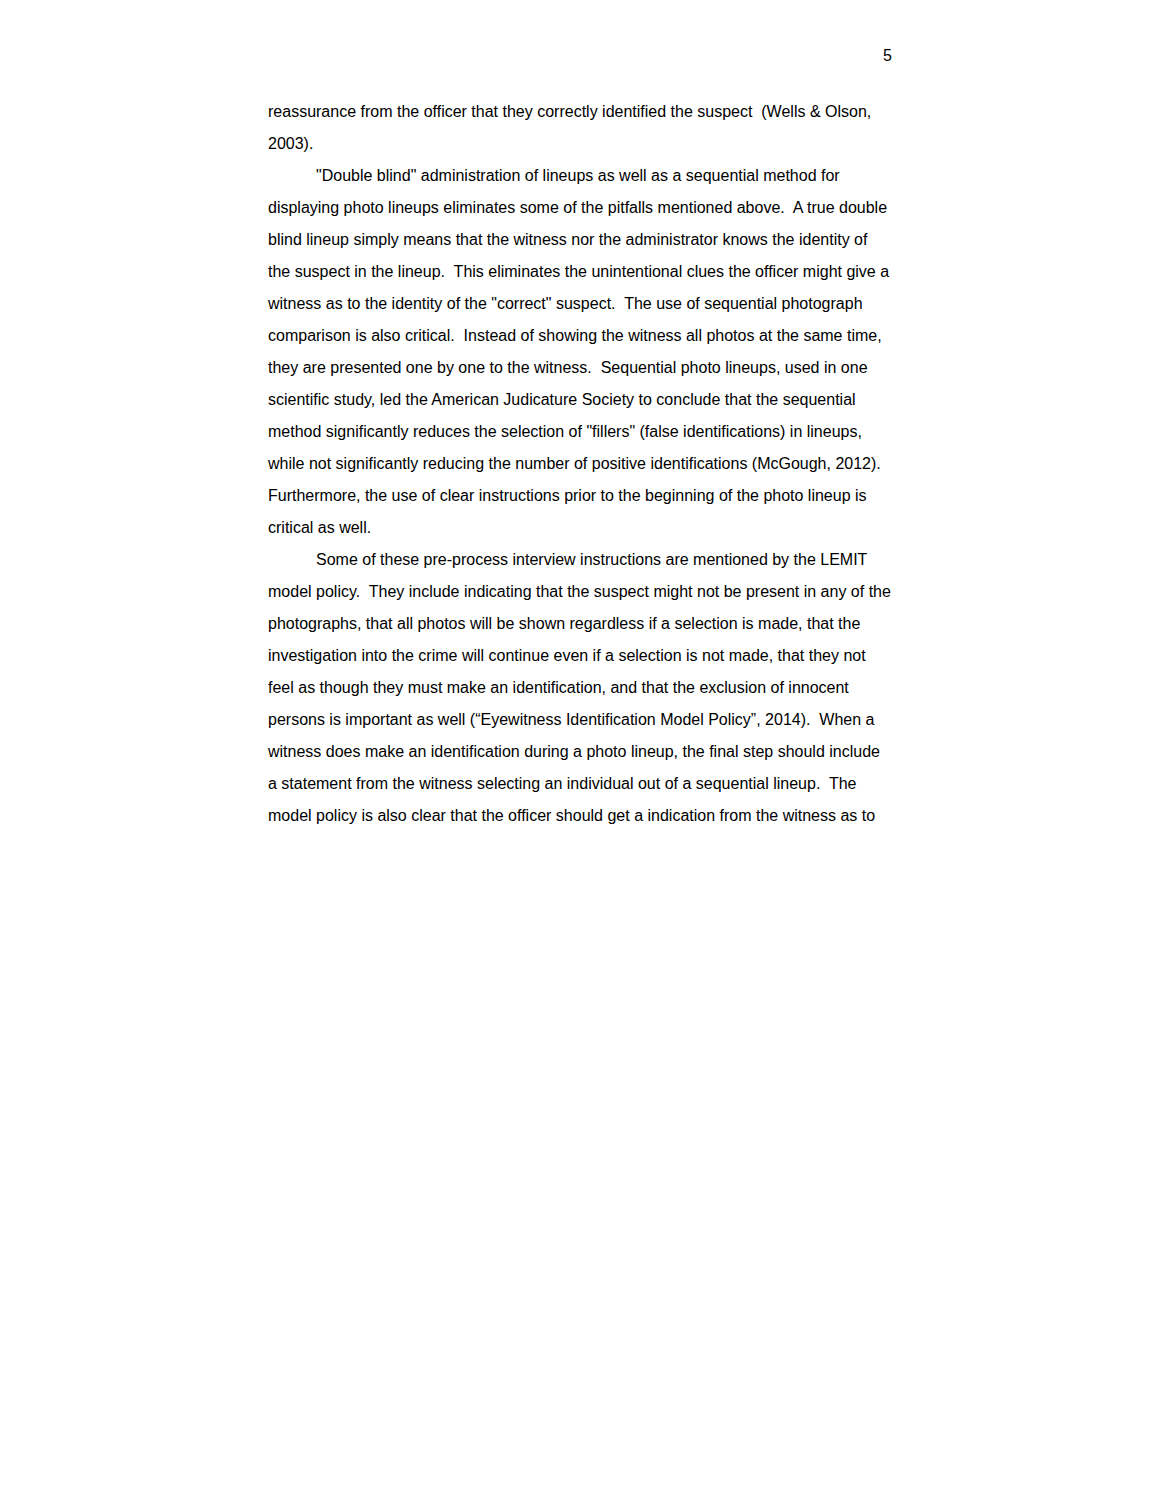5
reassurance from the officer that they correctly identified the suspect (Wells & Olson, 2003).
"Double blind" administration of lineups as well as a sequential method for displaying photo lineups eliminates some of the pitfalls mentioned above. A true double blind lineup simply means that the witness nor the administrator knows the identity of the suspect in the lineup. This eliminates the unintentional clues the officer might give a witness as to the identity of the "correct" suspect. The use of sequential photograph comparison is also critical. Instead of showing the witness all photos at the same time, they are presented one by one to the witness. Sequential photo lineups, used in one scientific study, led the American Judicature Society to conclude that the sequential method significantly reduces the selection of "fillers" (false identifications) in lineups, while not significantly reducing the number of positive identifications (McGough, 2012). Furthermore, the use of clear instructions prior to the beginning of the photo lineup is critical as well.
Some of these pre-process interview instructions are mentioned by the LEMIT model policy. They include indicating that the suspect might not be present in any of the photographs, that all photos will be shown regardless if a selection is made, that the investigation into the crime will continue even if a selection is not made, that they not feel as though they must make an identification, and that the exclusion of innocent persons is important as well (“Eyewitness Identification Model Policy”, 2014). When a witness does make an identification during a photo lineup, the final step should include a statement from the witness selecting an individual out of a sequential lineup. The model policy is also clear that the officer should get a indication from the witness as to